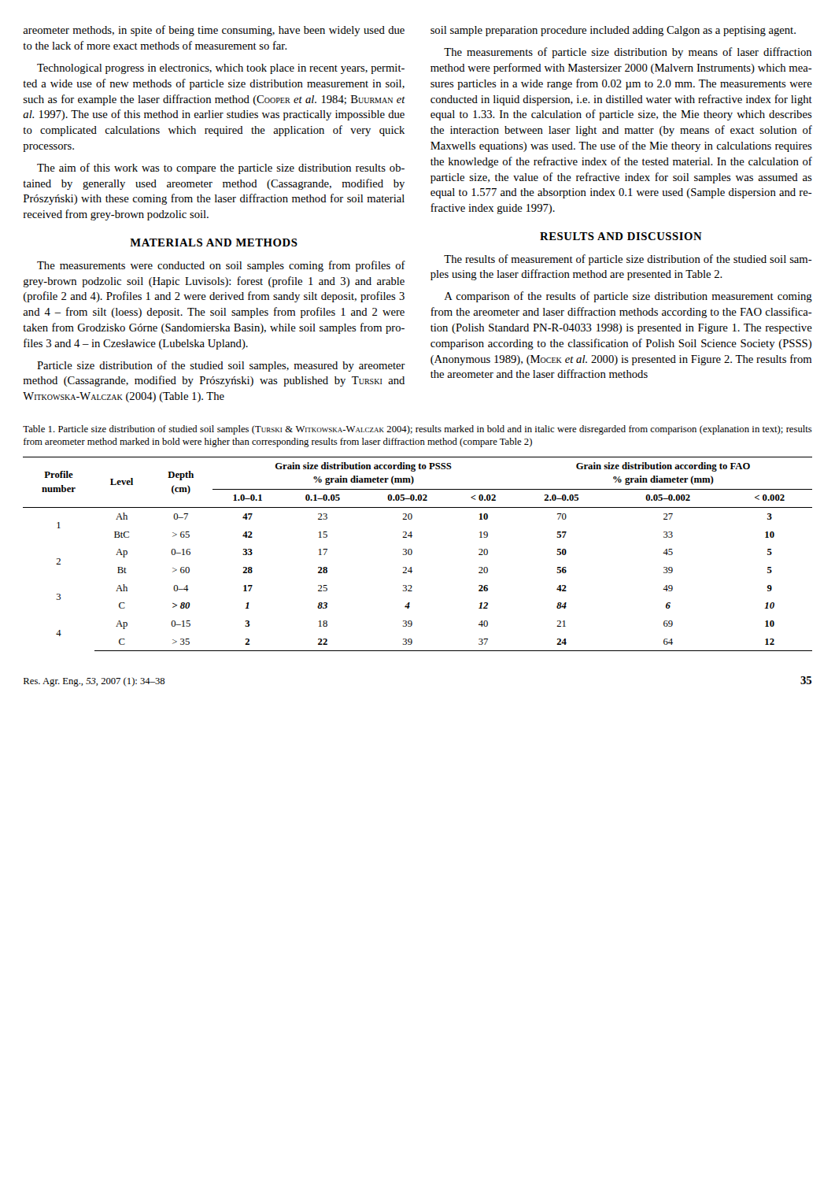areometer methods, in spite of being time consuming, have been widely used due to the lack of more exact methods of measurement so far.
Technological progress in electronics, which took place in recent years, permitted a wide use of new methods of particle size distribution measurement in soil, such as for example the laser diffraction method (Cooper et al. 1984; Buurman et al. 1997). The use of this method in earlier studies was practically impossible due to complicated calculations which required the application of very quick processors.
The aim of this work was to compare the particle size distribution results obtained by generally used areometer method (Cassagrande, modified by Prószyński) with these coming from the laser diffraction method for soil material received from grey-brown podzolic soil.
Materials and methods
The measurements were conducted on soil samples coming from profiles of grey-brown podzolic soil (Hapic Luvisols): forest (profile 1 and 3) and arable (profile 2 and 4). Profiles 1 and 2 were derived from sandy silt deposit, profiles 3 and 4 – from silt (loess) deposit. The soil samples from profiles 1 and 2 were taken from Grodzisko Górne (Sandomierska Basin), while soil samples from profiles 3 and 4 – in Czesławice (Lubelska Upland).
Particle size distribution of the studied soil samples, measured by areometer method (Cassagrande, modified by Prószyński) was published by Turski and Witkowska-Walczak (2004) (Table 1). The
soil sample preparation procedure included adding Calgon as a peptising agent.
The measurements of particle size distribution by means of laser diffraction method were performed with Mastersizer 2000 (Malvern Instruments) which measures particles in a wide range from 0.02 µm to 2.0 mm. The measurements were conducted in liquid dispersion, i.e. in distilled water with refractive index for light equal to 1.33. In the calculation of particle size, the Mie theory which describes the interaction between laser light and matter (by means of exact solution of Maxwells equations) was used. The use of the Mie theory in calculations requires the knowledge of the refractive index of the tested material. In the calculation of particle size, the value of the refractive index for soil samples was assumed as equal to 1.577 and the absorption index 0.1 were used (Sample dispersion and refractive index guide 1997).
Results and discussion
The results of measurement of particle size distribution of the studied soil samples using the laser diffraction method are presented in Table 2.
A comparison of the results of particle size distribution measurement coming from the areometer and laser diffraction methods according to the FAO classification (Polish Standard PN-R-04033 1998) is presented in Figure 1. The respective comparison according to the classification of Polish Soil Science Society (PSSS) (Anonymous 1989), (Mocek et al. 2000) is presented in Figure 2. The results from the areometer and the laser diffraction methods
Table 1. Particle size distribution of studied soil samples (Turski & Witkowska-Walczak 2004); results marked in bold and in italic were disregarded from comparison (explanation in text); results from areometer method marked in bold were higher than corresponding results from laser diffraction method (compare Table 2)
| Profile number | Level | Depth (cm) | Grain size distribution according to PSSS % grain diameter (mm) | Grain size distribution according to FAO % grain diameter (mm) |
| --- | --- | --- | --- | --- |
| 1.0–0.1 | 0.1–0.05 | 0.05–0.02 | < 0.02 | 2.0–0.05 | 0.05–0.002 | < 0.002 |
| 1 | Ah | 0–7 | 47 | 23 | 20 | 10 | 70 | 27 | 3 |
| BtC | > 65 | 42 | 15 | 24 | 19 | 57 | 33 | 10 |
| 2 | Ap | 0–16 | 33 | 17 | 30 | 20 | 50 | 45 | 5 |
| Bt | > 60 | 28 | 28 | 24 | 20 | 56 | 39 | 5 |
| 3 | Ah | 0–4 | 17 | 25 | 32 | 26 | 42 | 49 | 9 |
| C | > 80 | 1 | 83 | 4 | 12 | 84 | 6 | 10 |
| 4 | Ap | 0–15 | 3 | 18 | 39 | 40 | 21 | 69 | 10 |
| C | > 35 | 2 | 22 | 39 | 37 | 24 | 64 | 12 |
Res. Agr. Eng., 53, 2007 (1): 34–38 35